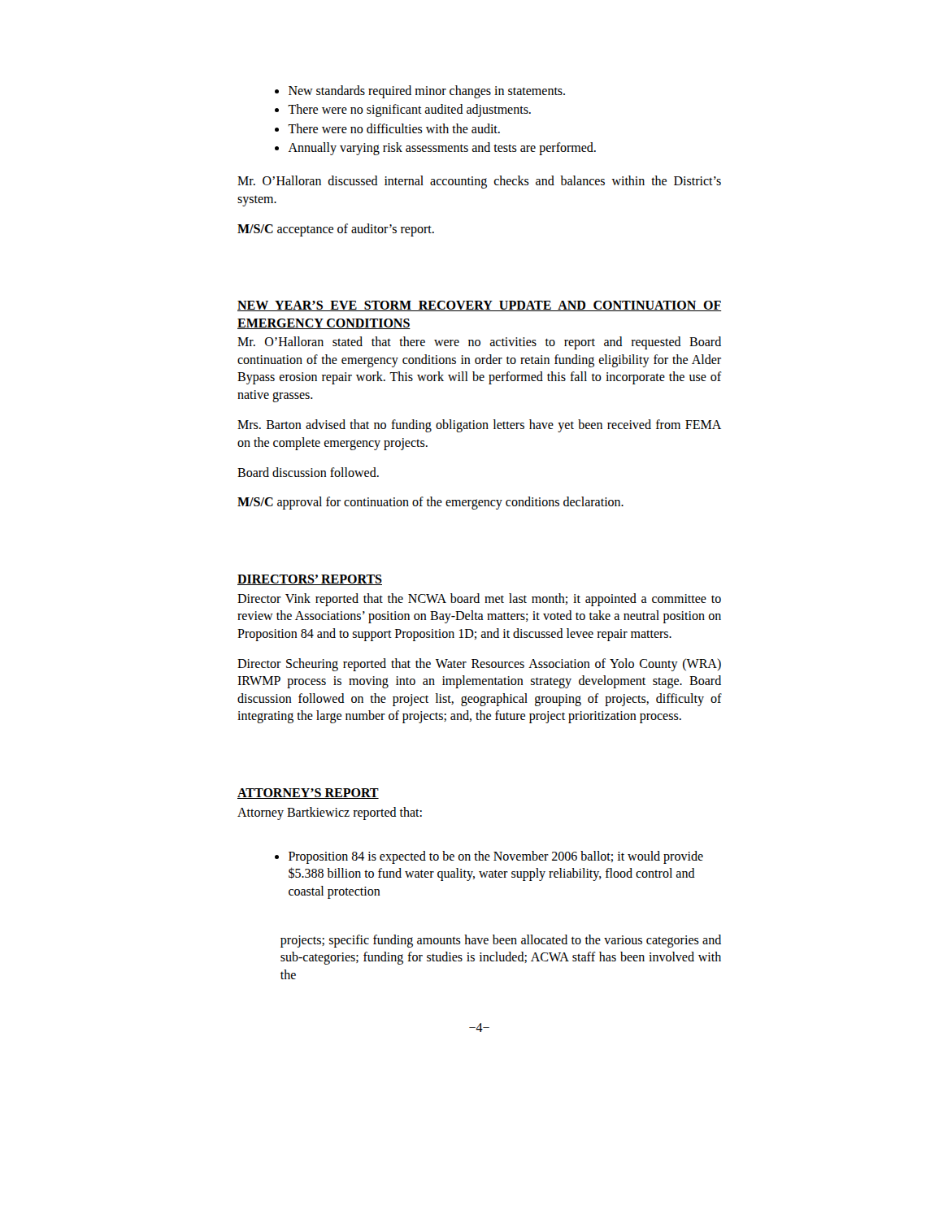New standards required minor changes in statements.
There were no significant audited adjustments.
There were no difficulties with the audit.
Annually varying risk assessments and tests are performed.
Mr. O’Halloran discussed internal accounting checks and balances within the District’s system.
M/S/C acceptance of auditor’s report.
New Year’s Eve Storm Recovery Update and Continuation of Emergency Conditions
Mr. O’Halloran stated that there were no activities to report and requested Board continuation of the emergency conditions in order to retain funding eligibility for the Alder Bypass erosion repair work. This work will be performed this fall to incorporate the use of native grasses.
Mrs. Barton advised that no funding obligation letters have yet been received from FEMA on the complete emergency projects.
Board discussion followed.
M/S/C approval for continuation of the emergency conditions declaration.
Directors’ Reports
Director Vink reported that the NCWA board met last month; it appointed a committee to review the Associations’ position on Bay-Delta matters; it voted to take a neutral position on Proposition 84 and to support Proposition 1D; and it discussed levee repair matters.
Director Scheuring reported that the Water Resources Association of Yolo County (WRA) IRWMP process is moving into an implementation strategy development stage. Board discussion followed on the project list, geographical grouping of projects, difficulty of integrating the large number of projects; and, the future project prioritization process.
Attorney’s Report
Attorney Bartkiewicz reported that:
Proposition 84 is expected to be on the November 2006 ballot; it would provide $5.388 billion to fund water quality, water supply reliability, flood control and coastal protection
projects; specific funding amounts have been allocated to the various categories and sub-categories; funding for studies is included; ACWA staff has been involved with the
−4−